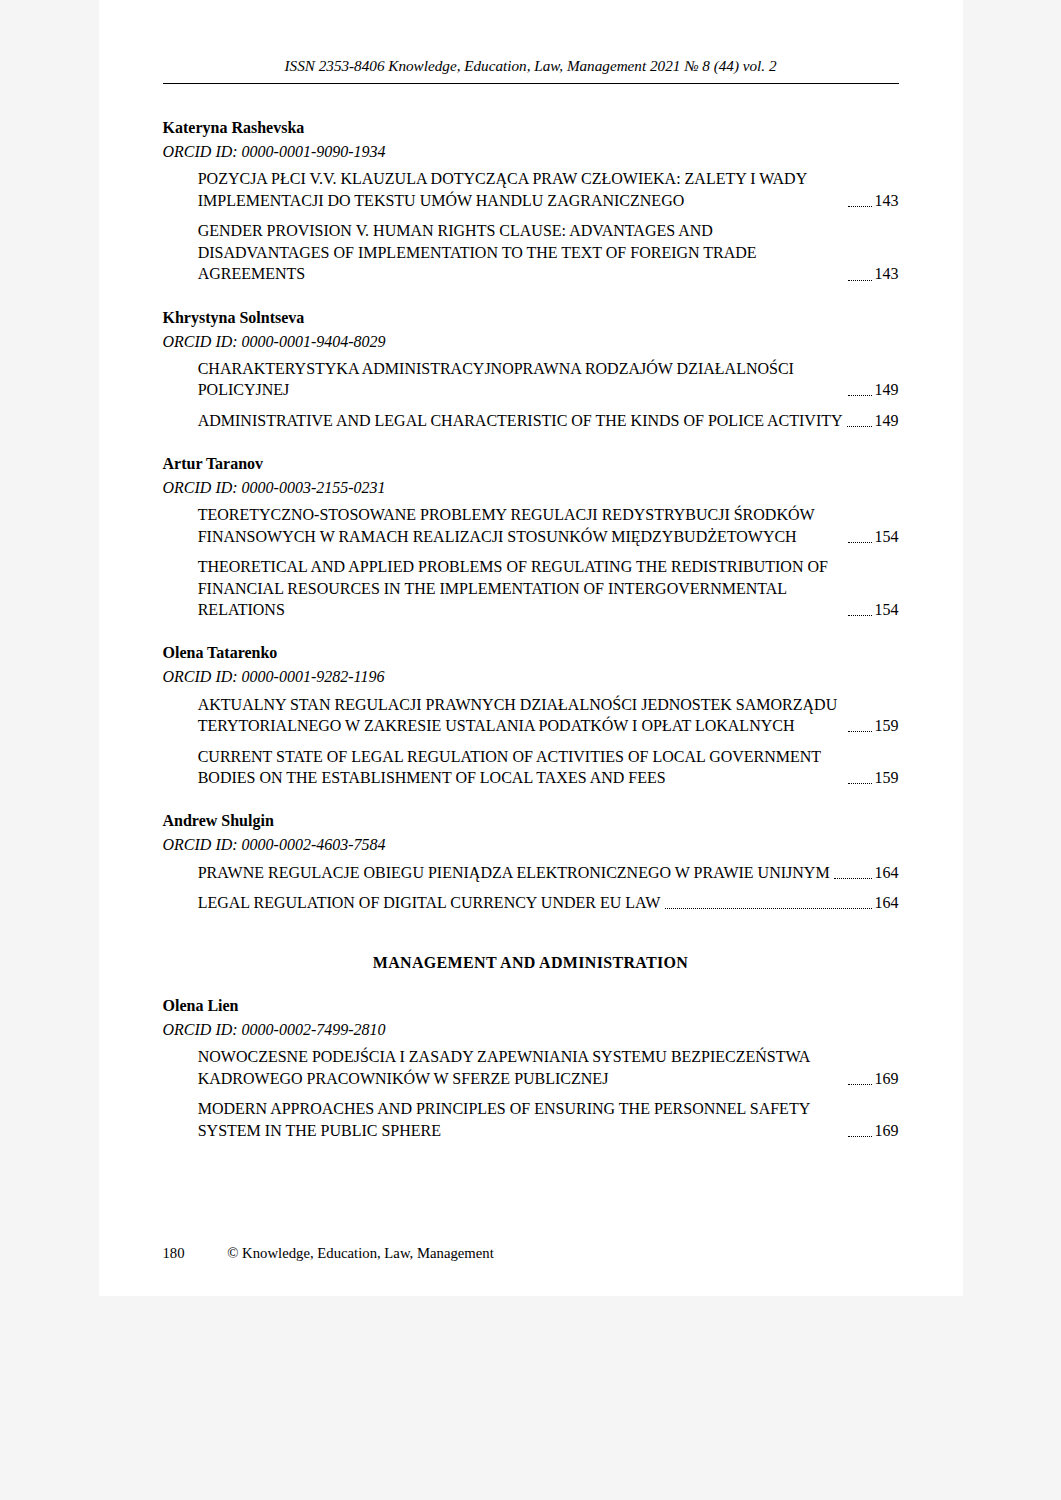ISSN 2353-8406 Knowledge, Education, Law, Management 2021 № 8 (44) vol. 2
Kateryna Rashevska
ORCID ID: 0000-0001-9090-1934
Pozycja płci v.v. klauzula dotycząca praw człowieka: zalety i wady implementacji do tekstu umów handlu zagranicznego 143
Gender provision v. human rights clause: advantages and disadvantages of implementation to the text of foreign trade agreements 143
Khrystyna Solntseva
ORCID ID: 0000-0001-9404-8029
Charakterystyka administracyjnoprawna rodzajów działalności policyjnej 149
Administrative and legal characteristic of the kinds of police activity 149
Artur Taranov
ORCID ID: 0000-0003-2155-0231
Teoretyczno-stosowane problemy regulacji redystrybucji środków finansowych w ramach realizacji stosunków międzybudżetowych 154
Theoretical and applied problems of regulating the redistribution of financial resources in the implementation of intergovernmental relations 154
Olena Tatarenko
ORCID ID: 0000-0001-9282-1196
Aktualny stan regulacji prawnych działalności jednostek samorządu terytorialnego w zakresie ustalania podatków i opłat lokalnych 159
Current state of legal regulation of activities of local government bodies on the establishment of local taxes and fees 159
Andrew Shulgin
ORCID ID: 0000-0002-4603-7584
Prawne regulacje obiegu pieniądza elektronicznego w prawie unijnym 164
Legal regulation of digital currency under EU law 164
Management and Administration
Olena Lien
ORCID ID: 0000-0002-7499-2810
Nowoczesne podejścia i zasady zapewniania systemu bezpieczeństwa kadrowego pracowników w sferze publicznej 169
Modern approaches and principles of ensuring the personnel safety system in the public sphere 169
180© Knowledge, Education, Law, Management